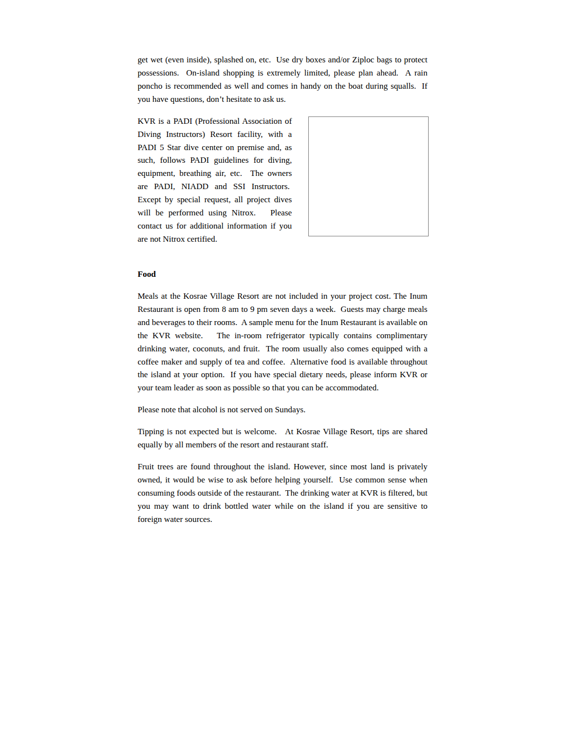get wet (even inside), splashed on, etc. Use dry boxes and/or Ziploc bags to protect possessions. On-island shopping is extremely limited, please plan ahead. A rain poncho is recommended as well and comes in handy on the boat during squalls. If you have questions, don’t hesitate to ask us.
KVR is a PADI (Professional Association of Diving Instructors) Resort facility, with a PADI 5 Star dive center on premise and, as such, follows PADI guidelines for diving, equipment, breathing air, etc. The owners are PADI, NIADD and SSI Instructors. Except by special request, all project dives will be performed using Nitrox. Please contact us for additional information if you are not Nitrox certified.
Food
Meals at the Kosrae Village Resort are not included in your project cost. The Inum Restaurant is open from 8 am to 9 pm seven days a week. Guests may charge meals and beverages to their rooms. A sample menu for the Inum Restaurant is available on the KVR website. The in-room refrigerator typically contains complimentary drinking water, coconuts, and fruit. The room usually also comes equipped with a coffee maker and supply of tea and coffee. Alternative food is available throughout the island at your option. If you have special dietary needs, please inform KVR or your team leader as soon as possible so that you can be accommodated.
Please note that alcohol is not served on Sundays.
Tipping is not expected but is welcome. At Kosrae Village Resort, tips are shared equally by all members of the resort and restaurant staff.
Fruit trees are found throughout the island. However, since most land is privately owned, it would be wise to ask before helping yourself. Use common sense when consuming foods outside of the restaurant. The drinking water at KVR is filtered, but you may want to drink bottled water while on the island if you are sensitive to foreign water sources.